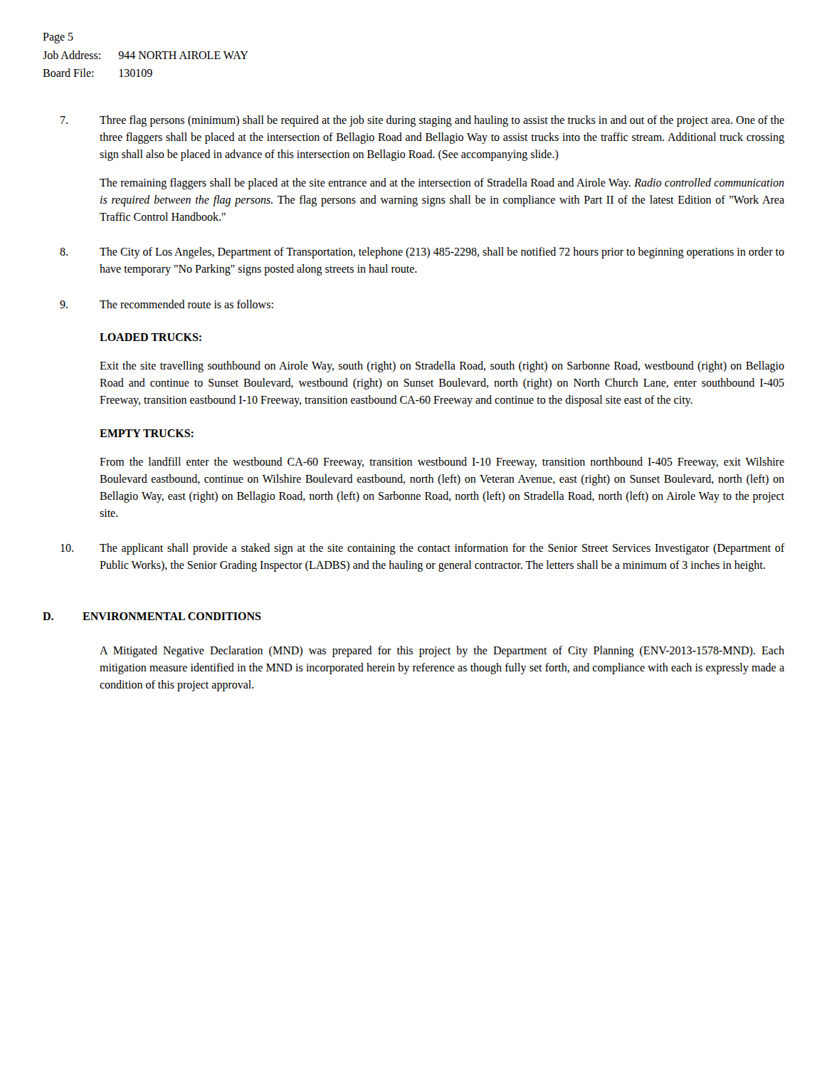| Page 5 | |
| Job Address: | 944 NORTH AIROLE WAY |
| Board File: | 130109 |
7.
Three flag persons (minimum) shall be required at the job site during staging and hauling to assist the trucks in and out of the project area. One of the three flaggers shall be placed at the intersection of Bellagio Road and Bellagio Way to assist trucks into the traffic stream. Additional truck crossing sign shall also be placed in advance of this intersection on Bellagio Road. (See accompanying slide.)
The remaining flaggers shall be placed at the site entrance and at the intersection of Stradella Road and Airole Way. Radio controlled communication is required between the flag persons. The flag persons and warning signs shall be in compliance with Part II of the latest Edition of "Work Area Traffic Control Handbook."
8.
The City of Los Angeles, Department of Transportation, telephone (213) 485-2298, shall be notified 72 hours prior to beginning operations in order to have temporary "No Parking" signs posted along streets in haul route.
9.
The recommended route is as follows:
LOADED TRUCKS:
Exit the site travelling southbound on Airole Way, south (right) on Stradella Road, south (right) on Sarbonne Road, westbound (right) on Bellagio Road and continue to Sunset Boulevard, westbound (right) on Sunset Boulevard, north (right) on North Church Lane, enter southbound I-405 Freeway, transition eastbound I-10 Freeway, transition eastbound CA-60 Freeway and continue to the disposal site east of the city.
EMPTY TRUCKS:
From the landfill enter the westbound CA-60 Freeway, transition westbound I-10 Freeway, transition northbound I-405 Freeway, exit Wilshire Boulevard eastbound, continue on Wilshire Boulevard eastbound, north (left) on Veteran Avenue, east (right) on Sunset Boulevard, north (left) on Bellagio Way, east (right) on Bellagio Road, north (left) on Sarbonne Road, north (left) on Stradella Road, north (left) on Airole Way to the project site.
10.
The applicant shall provide a staked sign at the site containing the contact information for the Senior Street Services Investigator (Department of Public Works), the Senior Grading Inspector (LADBS) and the hauling or general contractor. The letters shall be a minimum of 3 inches in height.
D.
ENVIRONMENTAL CONDITIONS
A Mitigated Negative Declaration (MND) was prepared for this project by the Department of City Planning (ENV-2013-1578-MND). Each mitigation measure identified in the MND is incorporated herein by reference as though fully set forth, and compliance with each is expressly made a condition of this project approval.